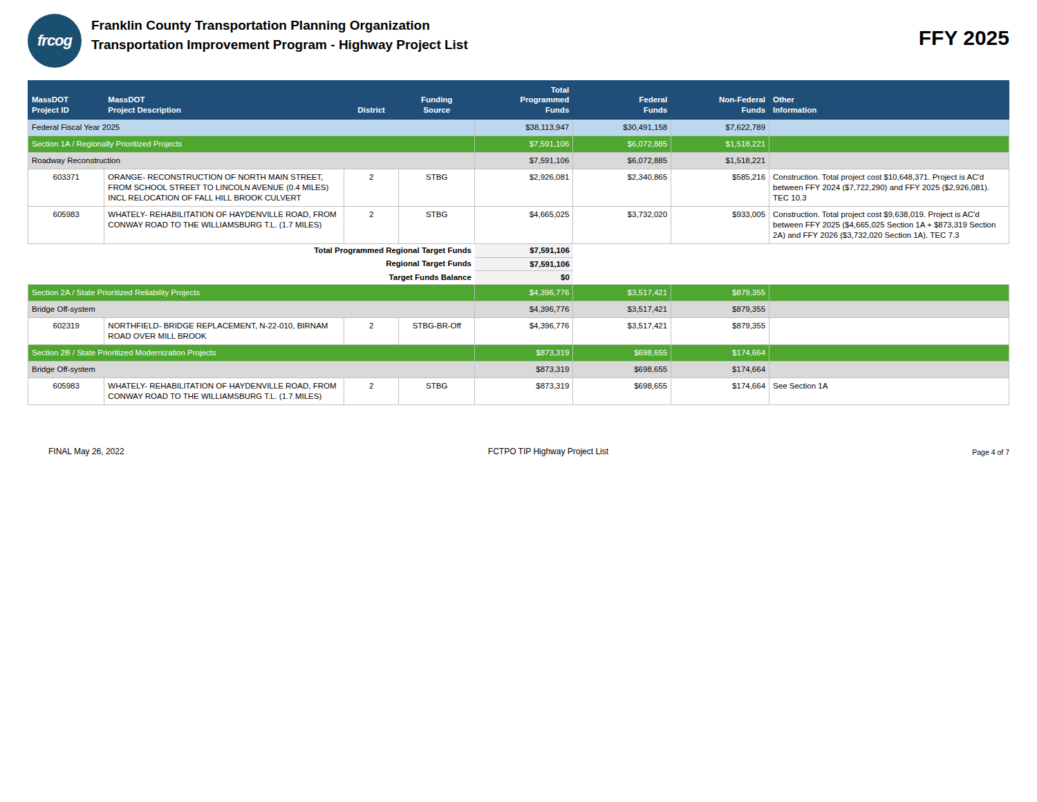frcog
Franklin County Transportation Planning Organization
Transportation Improvement Program - Highway Project List
FFY 2025
| MassDOT Project ID | MassDOT Project Description | District | Funding Source | Total Programmed Funds | Federal Funds | Non-Federal Funds | Other Information |
| --- | --- | --- | --- | --- | --- | --- | --- |
| Federal Fiscal Year 2025 | $38,113,947 | $30,491,158 | $7,622,789 | |
| Section 1A / Regionally Prioritized Projects | $7,591,106 | $6,072,885 | $1,518,221 | |
| Roadway Reconstruction | $7,591,106 | $6,072,885 | $1,518,221 | |
| 603371 | ORANGE- RECONSTRUCTION OF NORTH MAIN STREET, FROM SCHOOL STREET TO LINCOLN AVENUE (0.4 MILES) INCL RELOCATION OF FALL HILL BROOK CULVERT | 2 | STBG | $2,926,081 | $2,340,865 | $585,216 | Construction. Total project cost $10,648,371. Project is AC'd between FFY 2024 ($7,722,290) and FFY 2025 ($2,926,081). TEC 10.3 |
| 605983 | WHATELY- REHABILITATION OF HAYDENVILLE ROAD, FROM CONWAY ROAD TO THE WILLIAMSBURG T.L. (1.7 MILES) | 2 | STBG | $4,665,025 | $3,732,020 | $933,005 | Construction. Total project cost $9,638,019. Project is AC'd between FFY 2025 ($4,665,025 Section 1A + $873,319 Section 2A) and FFY 2026 ($3,732,020 Section 1A). TEC 7.3 |
| Total Programmed Regional Target Funds | $7,591,106 | | | |
| Regional Target Funds | $7,591,106 | | | |
| Target Funds Balance | $0 | | | |
| Section 2A / State Prioritized Reliability Projects | $4,396,776 | $3,517,421 | $879,355 | |
| Bridge Off-system | $4,396,776 | $3,517,421 | $879,355 | |
| 602319 | NORTHFIELD- BRIDGE REPLACEMENT, N-22-010, BIRNAM ROAD OVER MILL BROOK | 2 | STBG-BR-Off | $4,396,776 | $3,517,421 | $879,355 | |
| Section 2B / State Prioritized Modernization Projects | $873,319 | $698,655 | $174,664 | |
| Bridge Off-system | $873,319 | $698,655 | $174,664 | |
| 605983 | WHATELY- REHABILITATION OF HAYDENVILLE ROAD, FROM CONWAY ROAD TO THE WILLIAMSBURG T.L. (1.7 MILES) | 2 | STBG | $873,319 | $698,655 | $174,664 | See Section 1A |
FINAL May 26, 2022
FCTPO TIP Highway Project List
Page 4 of 7